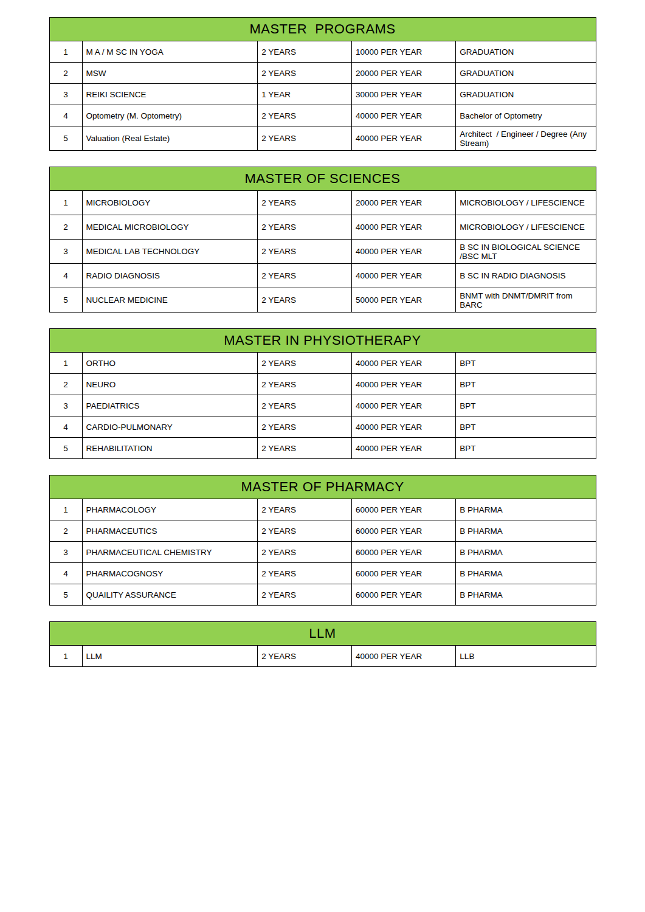MASTER PROGRAMS
| 1 | M A / M SC IN YOGA | 2 YEARS | 10000 PER YEAR | GRADUATION |
| 2 | MSW | 2 YEARS | 20000 PER YEAR | GRADUATION |
| 3 | REIKI SCIENCE | 1 YEAR | 30000 PER YEAR | GRADUATION |
| 4 | Optometry (M. Optometry) | 2 YEARS | 40000 PER YEAR | Bachelor of Optometry |
| 5 | Valuation (Real Estate) | 2 YEARS | 40000 PER YEAR | Architect / Engineer / Degree (Any Stream) |
MASTER OF SCIENCES
| 1 | MICROBIOLOGY | 2 YEARS | 20000 PER YEAR | MICROBIOLOGY / LIFESCIENCE |
| 2 | MEDICAL MICROBIOLOGY | 2 YEARS | 40000 PER YEAR | MICROBIOLOGY / LIFESCIENCE |
| 3 | MEDICAL LAB TECHNOLOGY | 2 YEARS | 40000 PER YEAR | B SC IN BIOLOGICAL SCIENCE /BSC MLT |
| 4 | RADIO DIAGNOSIS | 2 YEARS | 40000 PER YEAR | B SC IN RADIO DIAGNOSIS |
| 5 | NUCLEAR MEDICINE | 2 YEARS | 50000 PER YEAR | BNMT with DNMT/DMRIT from BARC |
MASTER IN PHYSIOTHERAPY
| 1 | ORTHO | 2 YEARS | 40000 PER YEAR | BPT |
| 2 | NEURO | 2 YEARS | 40000 PER YEAR | BPT |
| 3 | PAEDIATRICS | 2 YEARS | 40000 PER YEAR | BPT |
| 4 | CARDIO-PULMONARY | 2 YEARS | 40000 PER YEAR | BPT |
| 5 | REHABILITATION | 2 YEARS | 40000 PER YEAR | BPT |
MASTER OF PHARMACY
| 1 | PHARMACOLOGY | 2 YEARS | 60000 PER YEAR | B PHARMA |
| 2 | PHARMACEUTICS | 2 YEARS | 60000 PER YEAR | B PHARMA |
| 3 | PHARMACEUTICAL CHEMISTRY | 2 YEARS | 60000 PER YEAR | B PHARMA |
| 4 | PHARMACOGNOSY | 2 YEARS | 60000 PER YEAR | B PHARMA |
| 5 | QUAILITY ASSURANCE | 2 YEARS | 60000 PER YEAR | B PHARMA |
LLM
| 1 | LLM | 2 YEARS | 40000 PER YEAR | LLB |